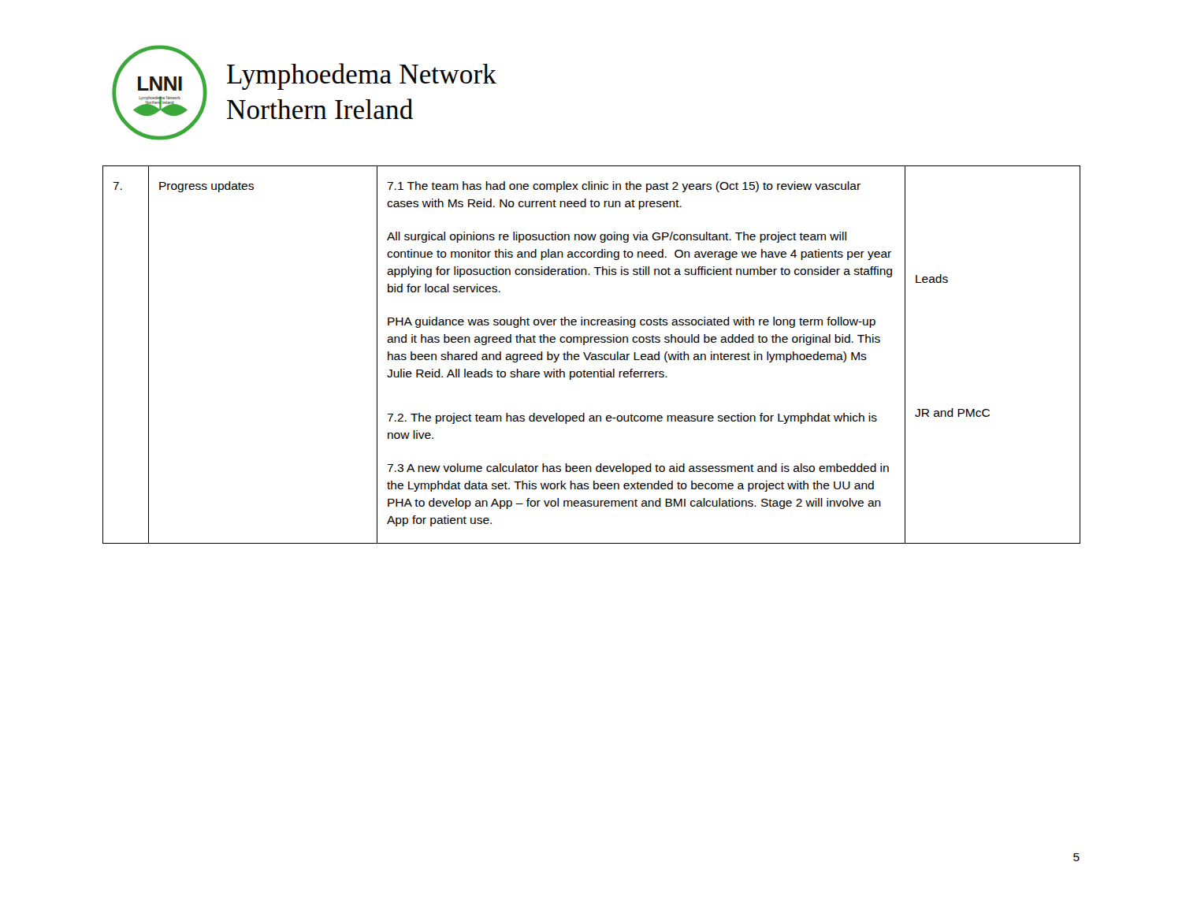LNNI Lymphoedema Network Northern Ireland
Lymphoedema Network
Northern Ireland
| 7. | Progress updates | 7.1 The team has had one complex clinic in the past 2 years (Oct 15) to review vascular cases with Ms Reid. No current need to run at present. All surgical opinions re liposuction now going via GP/consultant. The project team will continue to monitor this and plan according to need. On average we have 4 patients per year applying for liposuction consideration. This is still not a sufficient number to consider a staffing bid for local services. PHA guidance was sought over the increasing costs associated with re long term follow-up and it has been agreed that the compression costs should be added to the original bid. This has been shared and agreed by the Vascular Lead (with an interest in lymphoedema) Ms Julie Reid. All leads to share with potential referrers. 7.2. The project team has developed an e-outcome measure section for Lymphdat which is now live. 7.3 A new volume calculator has been developed to aid assessment and is also embedded in the Lymphdat data set. This work has been extended to become a project with the UU and PHA to develop an App – for vol measurement and BMI calculations. Stage 2 will involve an App for patient use. | Leads JR and PMcC |
5